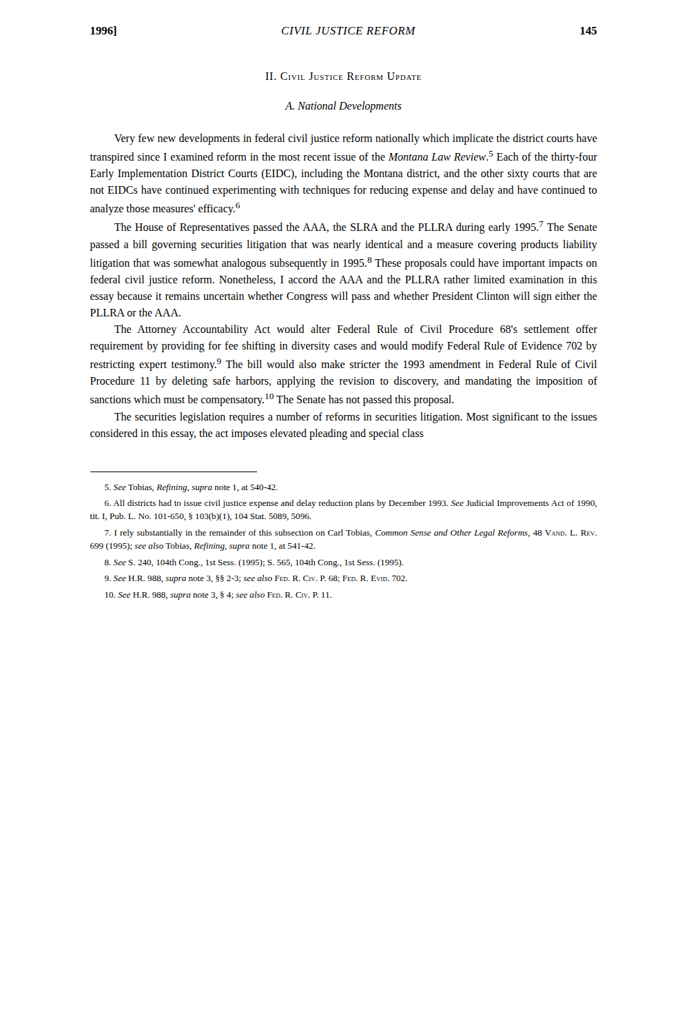1996] CIVIL JUSTICE REFORM 145
II. Civil Justice Reform Update
A. National Developments
Very few new developments in federal civil justice reform nationally which implicate the district courts have transpired since I examined reform in the most recent issue of the Montana Law Review.5 Each of the thirty-four Early Implementation District Courts (EIDC), including the Montana district, and the other sixty courts that are not EIDCs have continued experimenting with techniques for reducing expense and delay and have continued to analyze those measures' efficacy.6
The House of Representatives passed the AAA, the SLRA and the PLLRA during early 1995.7 The Senate passed a bill governing securities litigation that was nearly identical and a measure covering products liability litigation that was somewhat analogous subsequently in 1995.8 These proposals could have important impacts on federal civil justice reform. Nonetheless, I accord the AAA and the PLLRA rather limited examination in this essay because it remains uncertain whether Congress will pass and whether President Clinton will sign either the PLLRA or the AAA.
The Attorney Accountability Act would alter Federal Rule of Civil Procedure 68's settlement offer requirement by providing for fee shifting in diversity cases and would modify Federal Rule of Evidence 702 by restricting expert testimony.9 The bill would also make stricter the 1993 amendment in Federal Rule of Civil Procedure 11 by deleting safe harbors, applying the revision to discovery, and mandating the imposition of sanctions which must be compensatory.10 The Senate has not passed this proposal.
The securities legislation requires a number of reforms in securities litigation. Most significant to the issues considered in this essay, the act imposes elevated pleading and special class
5. See Tobias, Refining, supra note 1, at 540-42.
6. All districts had to issue civil justice expense and delay reduction plans by December 1993. See Judicial Improvements Act of 1990, tit. I, Pub. L. No. 101-650, § 103(b)(1), 104 Stat. 5089, 5096.
7. I rely substantially in the remainder of this subsection on Carl Tobias, Common Sense and Other Legal Reforms, 48 Vand. L. Rev. 699 (1995); see also Tobias, Refining, supra note 1, at 541-42.
8. See S. 240, 104th Cong., 1st Sess. (1995); S. 565, 104th Cong., 1st Sess. (1995).
9. See H.R. 988, supra note 3, §§ 2-3; see also Fed. R. Civ. P. 68; Fed. R. Evid. 702.
10. See H.R. 988, supra note 3, § 4; see also Fed. R. Civ. P. 11.